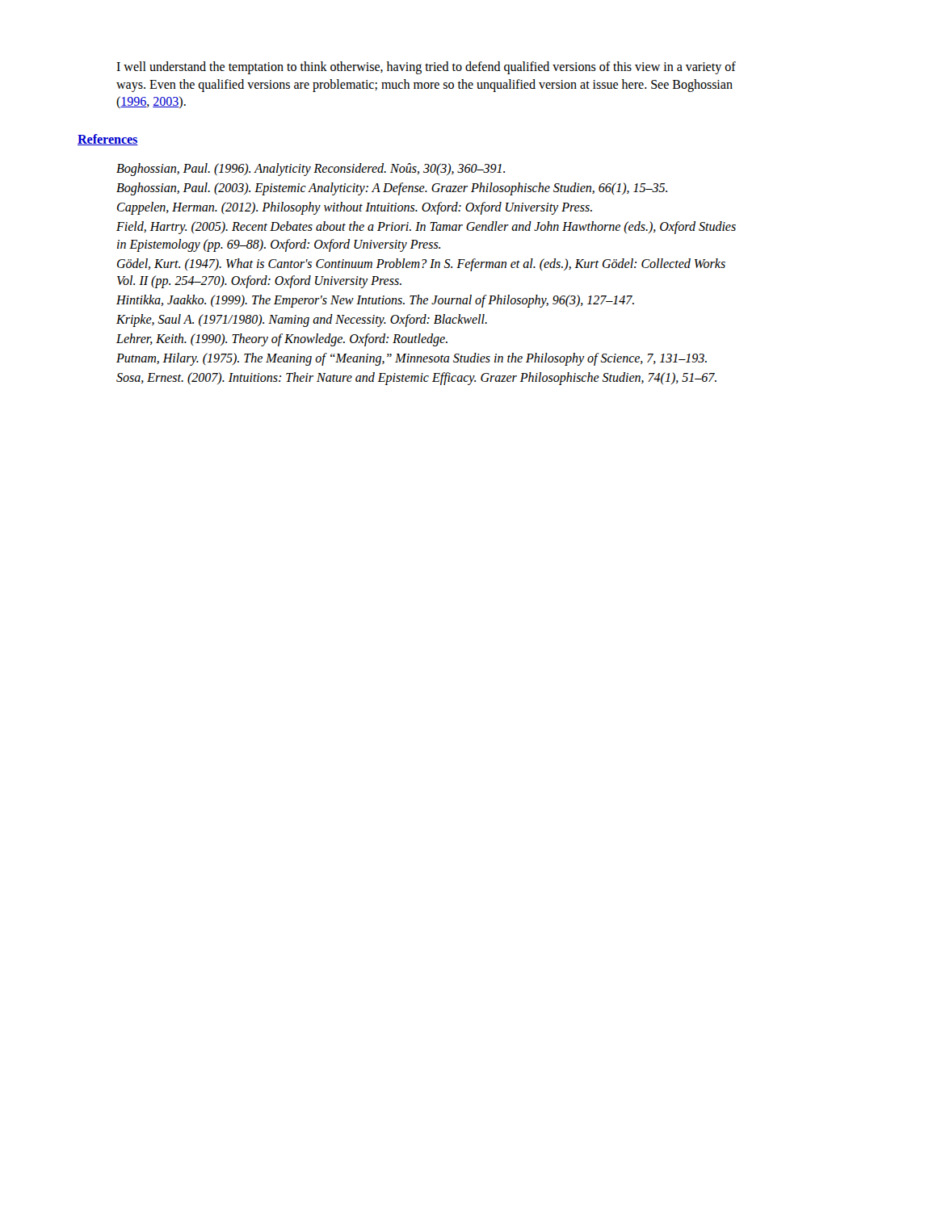I well understand the temptation to think otherwise, having tried to defend qualified versions of this view in a variety of ways. Even the qualified versions are problematic; much more so the unqualified version at issue here. See Boghossian (1996, 2003).
References
Boghossian, Paul. (1996). Analyticity Reconsidered. Noûs, 30(3), 360–391.
Boghossian, Paul. (2003). Epistemic Analyticity: A Defense. Grazer Philosophische Studien, 66(1), 15–35.
Cappelen, Herman. (2012). Philosophy without Intuitions. Oxford: Oxford University Press.
Field, Hartry. (2005). Recent Debates about the a Priori. In Tamar Gendler and John Hawthorne (eds.), Oxford Studies in Epistemology (pp. 69–88). Oxford: Oxford University Press.
Gödel, Kurt. (1947). What is Cantor's Continuum Problem? In S. Feferman et al. (eds.), Kurt Gödel: Collected Works Vol. II (pp. 254–270). Oxford: Oxford University Press.
Hintikka, Jaakko. (1999). The Emperor's New Intutions. The Journal of Philosophy, 96(3), 127–147.
Kripke, Saul A. (1971/1980). Naming and Necessity. Oxford: Blackwell.
Lehrer, Keith. (1990). Theory of Knowledge. Oxford: Routledge.
Putnam, Hilary. (1975). The Meaning of “Meaning,” Minnesota Studies in the Philosophy of Science, 7, 131–193.
Sosa, Ernest. (2007). Intuitions: Their Nature and Epistemic Efficacy. Grazer Philosophische Studien, 74(1), 51–67.